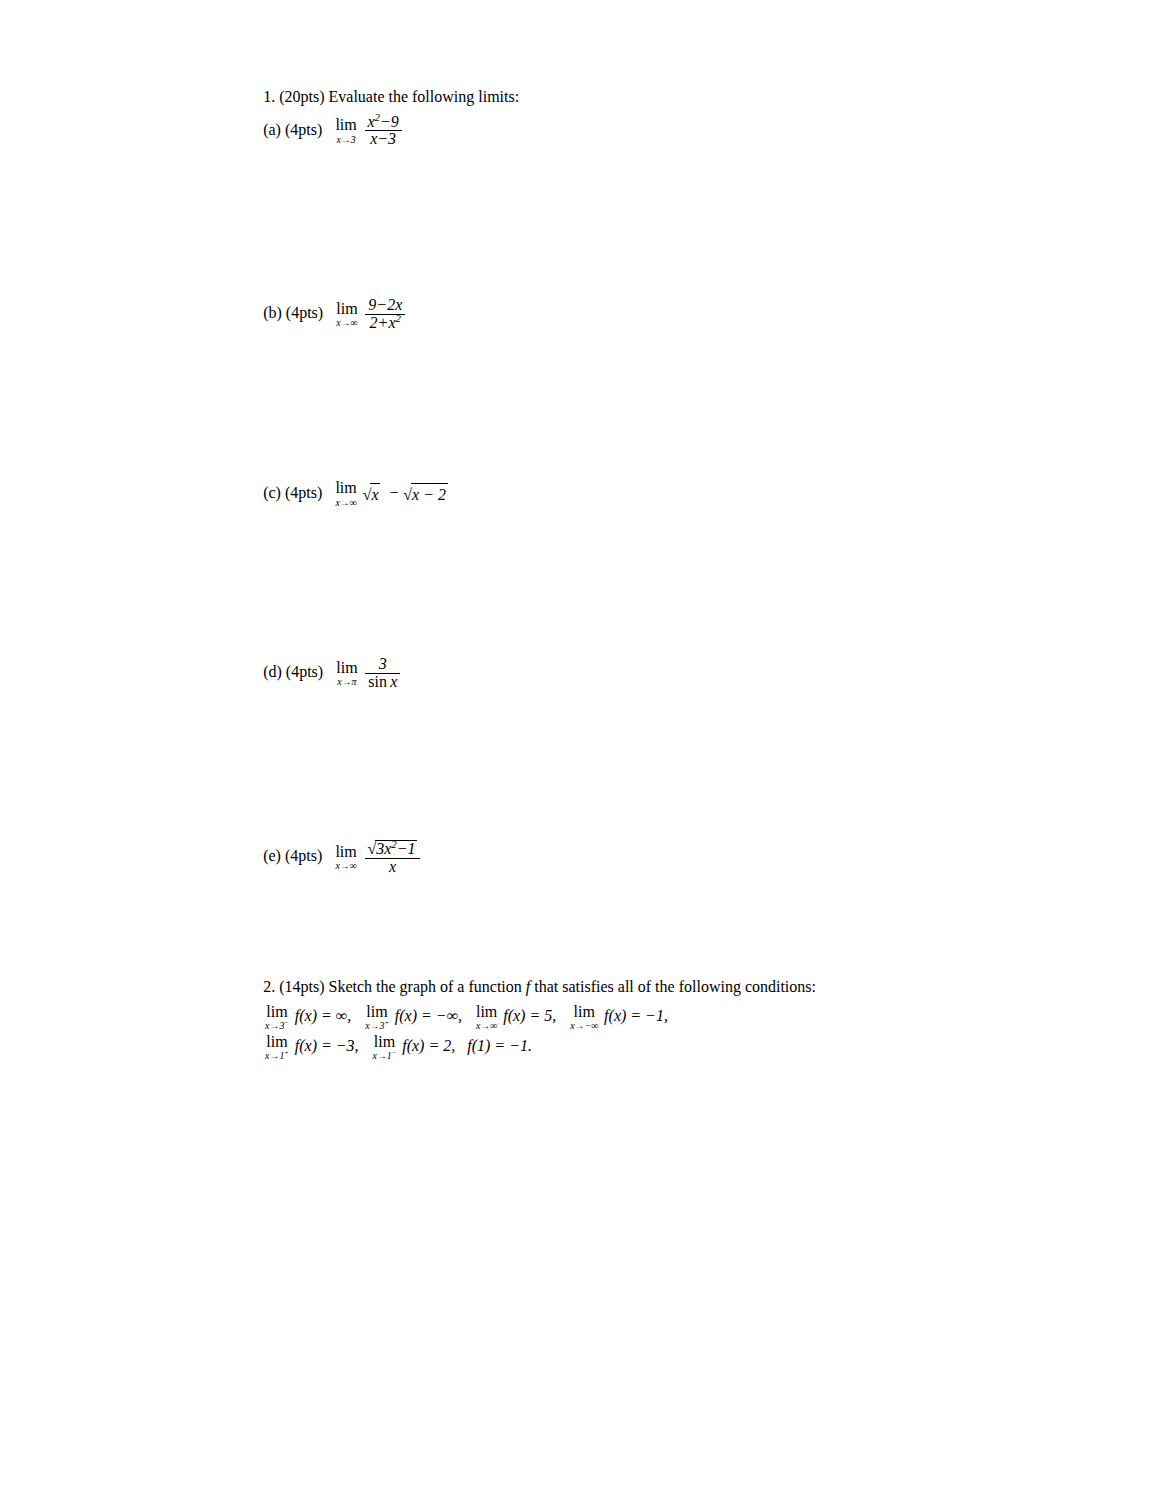1. (20pts) Evaluate the following limits:
(a) (4pts) lim x→3 x2−9 x−3
(b) (4pts) lim x→∞ 9−2x 2+x2
(c) (4pts) lim x→∞ √x − √x − 2
(d) (4pts) lim x→π 3 sin x
(e) (4pts) lim x→∞ √3x2−1 x
2. (14pts) Sketch the graph of a function f that satisfies all of the following conditions:
lim x→3− f(x) = ∞, lim x→3+ f(x) = −∞, lim x→∞ f(x) = 5, lim x→−∞ f(x) = −1,
lim x→1+ f(x) = −3, lim x→1− f(x) = 2, f(1) = −1.